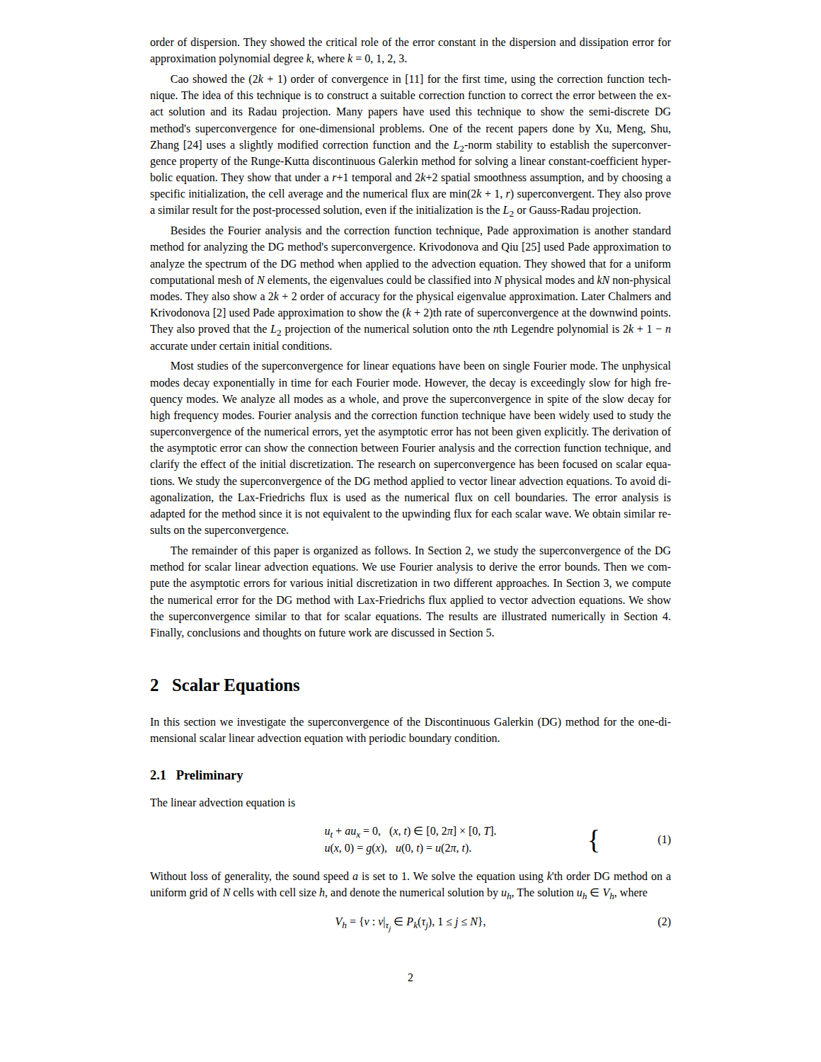order of dispersion. They showed the critical role of the error constant in the dispersion and dissipation error for approximation polynomial degree k, where k = 0, 1, 2, 3.
Cao showed the (2k + 1) order of convergence in [11] for the first time, using the correction function technique. The idea of this technique is to construct a suitable correction function to correct the error between the exact solution and its Radau projection. Many papers have used this technique to show the semi-discrete DG method's superconvergence for one-dimensional problems. One of the recent papers done by Xu, Meng, Shu, Zhang [24] uses a slightly modified correction function and the L2-norm stability to establish the superconvergence property of the Runge-Kutta discontinuous Galerkin method for solving a linear constant-coefficient hyperbolic equation. They show that under a r+1 temporal and 2k+2 spatial smoothness assumption, and by choosing a specific initialization, the cell average and the numerical flux are min(2k + 1, r) superconvergent. They also prove a similar result for the post-processed solution, even if the initialization is the L2 or Gauss-Radau projection.
Besides the Fourier analysis and the correction function technique, Pade approximation is another standard method for analyzing the DG method's superconvergence. Krivodonova and Qiu [25] used Pade approximation to analyze the spectrum of the DG method when applied to the advection equation. They showed that for a uniform computational mesh of N elements, the eigenvalues could be classified into N physical modes and kN non-physical modes. They also show a 2k + 2 order of accuracy for the physical eigenvalue approximation. Later Chalmers and Krivodonova [2] used Pade approximation to show the (k + 2)th rate of superconvergence at the downwind points. They also proved that the L2 projection of the numerical solution onto the nth Legendre polynomial is 2k + 1 − n accurate under certain initial conditions.
Most studies of the superconvergence for linear equations have been on single Fourier mode. The unphysical modes decay exponentially in time for each Fourier mode. However, the decay is exceedingly slow for high frequency modes. We analyze all modes as a whole, and prove the superconvergence in spite of the slow decay for high frequency modes. Fourier analysis and the correction function technique have been widely used to study the superconvergence of the numerical errors, yet the asymptotic error has not been given explicitly. The derivation of the asymptotic error can show the connection between Fourier analysis and the correction function technique, and clarify the effect of the initial discretization. The research on superconvergence has been focused on scalar equations. We study the superconvergence of the DG method applied to vector linear advection equations. To avoid diagonalization, the Lax-Friedrichs flux is used as the numerical flux on cell boundaries. The error analysis is adapted for the method since it is not equivalent to the upwinding flux for each scalar wave. We obtain similar results on the superconvergence.
The remainder of this paper is organized as follows. In Section 2, we study the superconvergence of the DG method for scalar linear advection equations. We use Fourier analysis to derive the error bounds. Then we compute the asymptotic errors for various initial discretization in two different approaches. In Section 3, we compute the numerical error for the DG method with Lax-Friedrichs flux applied to vector advection equations. We show the superconvergence similar to that for scalar equations. The results are illustrated numerically in Section 4. Finally, conclusions and thoughts on future work are discussed in Section 5.
2 Scalar Equations
In this section we investigate the superconvergence of the Discontinuous Galerkin (DG) method for the one-dimensional scalar linear advection equation with periodic boundary condition.
2.1 Preliminary
The linear advection equation is
{
ut + aux = 0, (x, t) ∈ [0, 2π] × [0, T].
u(x, 0) = g(x), u(0, t) = u(2π, t).
(1)
Without loss of generality, the sound speed a is set to 1. We solve the equation using k'th order DG method on a uniform grid of N cells with cell size h, and denote the numerical solution by uh, The solution uh ∈ Vh, where
Vh = {v : v|τj ∈ Pk(τj), 1 ≤ j ≤ N},
(2)
2